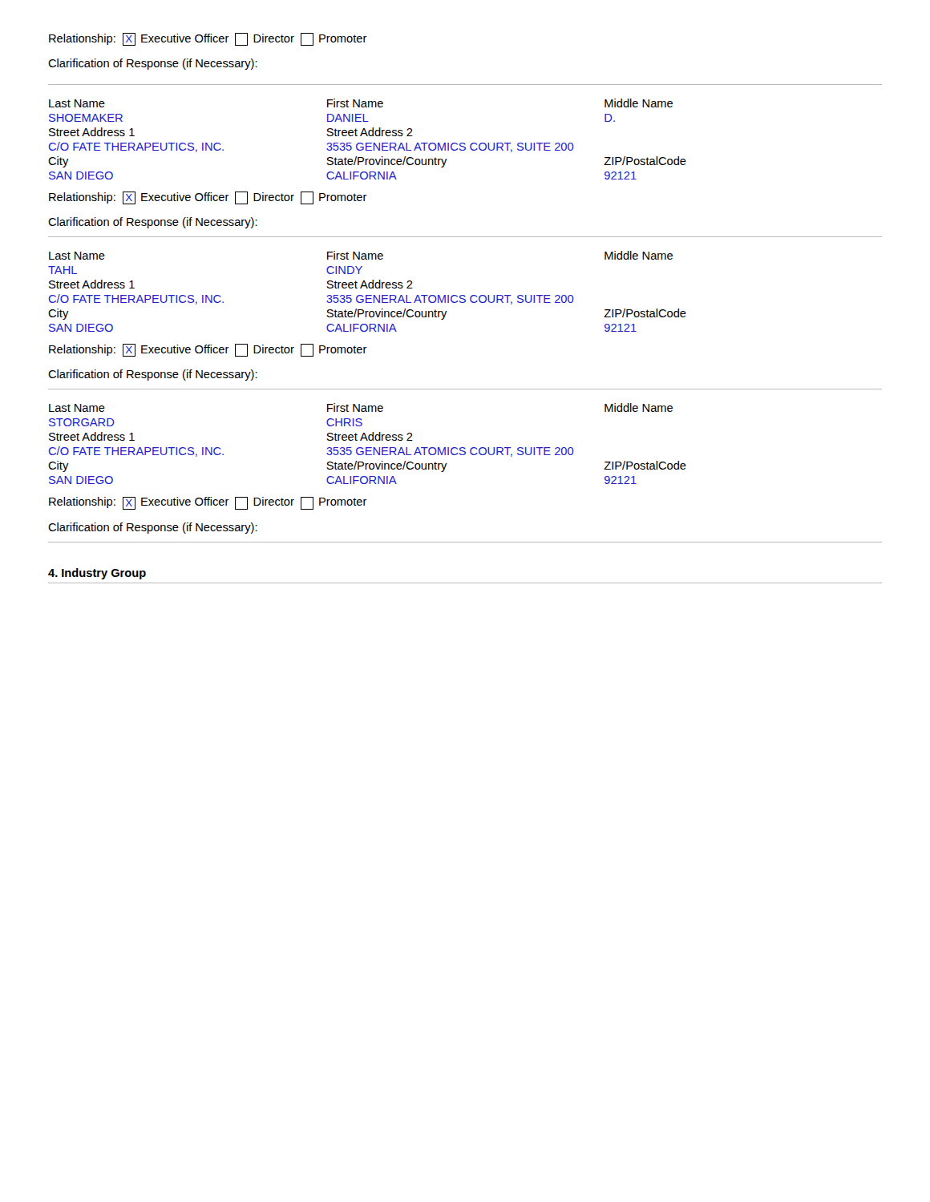Relationship: X Executive Officer Director Promoter
Clarification of Response (if Necessary):
| Last Name | First Name | Middle Name |
| SHOEMAKER | DANIEL | D. |
| Street Address 1 | Street Address 2 | |
| C/O FATE THERAPEUTICS, INC. | 3535 GENERAL ATOMICS COURT, SUITE 200 | |
| City | State/Province/Country | ZIP/PostalCode |
| SAN DIEGO | CALIFORNIA | 92121 |
Relationship: X Executive Officer Director Promoter
Clarification of Response (if Necessary):
| Last Name | First Name | Middle Name |
| TAHL | CINDY | |
| Street Address 1 | Street Address 2 | |
| C/O FATE THERAPEUTICS, INC. | 3535 GENERAL ATOMICS COURT, SUITE 200 | |
| City | State/Province/Country | ZIP/PostalCode |
| SAN DIEGO | CALIFORNIA | 92121 |
Relationship: X Executive Officer Director Promoter
Clarification of Response (if Necessary):
| Last Name | First Name | Middle Name |
| STORGARD | CHRIS | |
| Street Address 1 | Street Address 2 | |
| C/O FATE THERAPEUTICS, INC. | 3535 GENERAL ATOMICS COURT, SUITE 200 | |
| City | State/Province/Country | ZIP/PostalCode |
| SAN DIEGO | CALIFORNIA | 92121 |
Relationship: X Executive Officer Director Promoter
Clarification of Response (if Necessary):
4. Industry Group